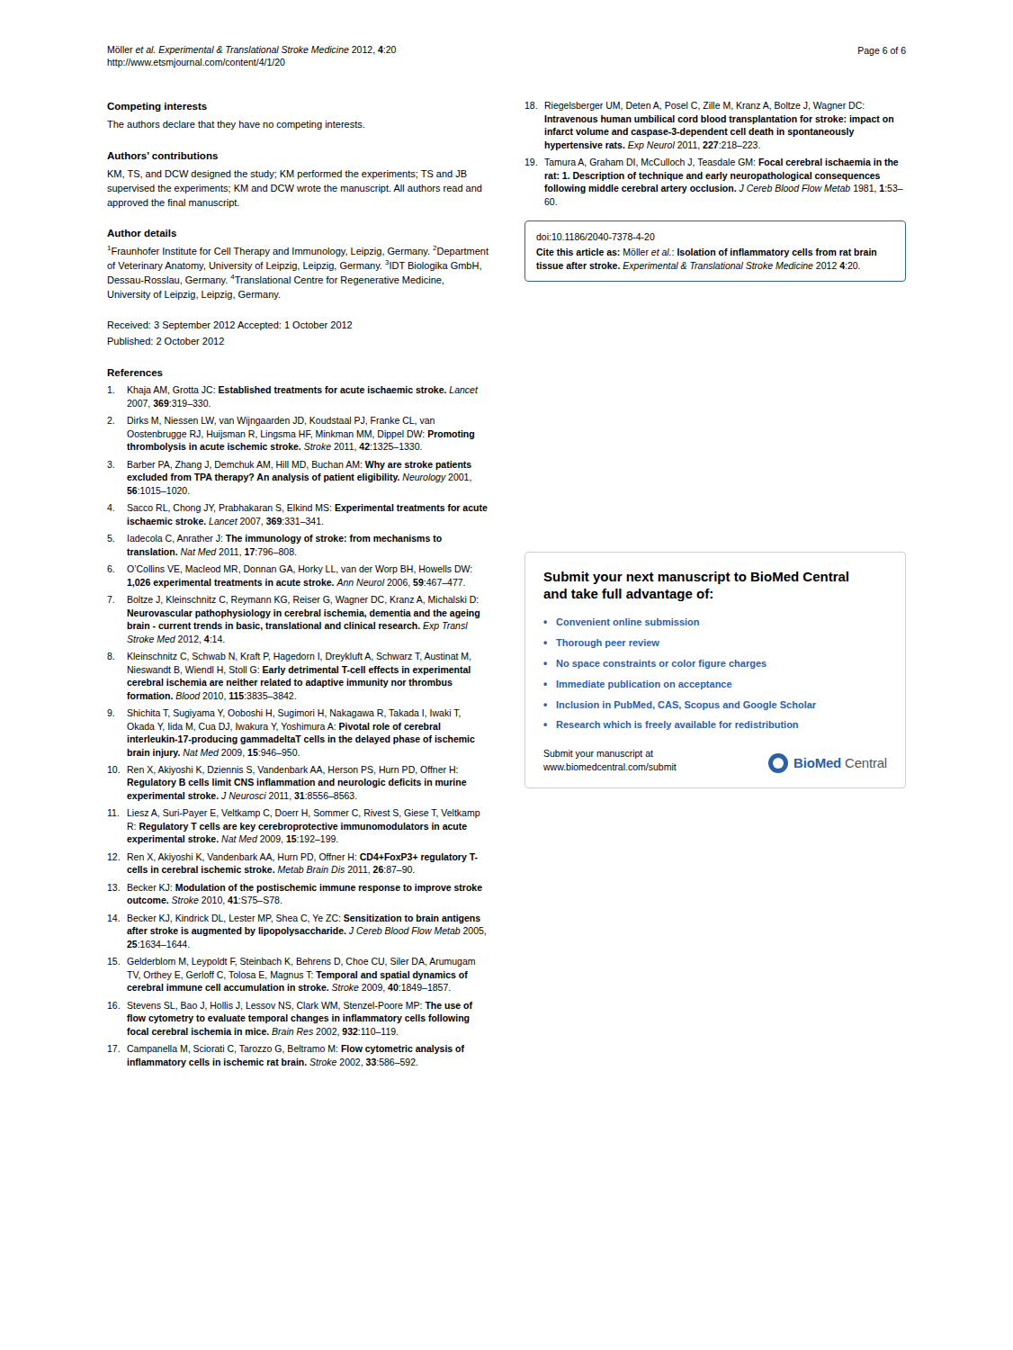Möller et al. Experimental & Translational Stroke Medicine 2012, 4:20
http://www.etsmjournal.com/content/4/1/20
Page 6 of 6
Competing interests
The authors declare that they have no competing interests.
Authors’ contributions
KM, TS, and DCW designed the study; KM performed the experiments; TS and JB supervised the experiments; KM and DCW wrote the manuscript. All authors read and approved the final manuscript.
Author details
1Fraunhofer Institute for Cell Therapy and Immunology, Leipzig, Germany. 2Department of Veterinary Anatomy, University of Leipzig, Leipzig, Germany. 3IDT Biologika GmbH, Dessau-Rosslau, Germany. 4Translational Centre for Regenerative Medicine, University of Leipzig, Leipzig, Germany.
Received: 3 September 2012 Accepted: 1 October 2012
Published: 2 October 2012
References
Khaja AM, Grotta JC: Established treatments for acute ischaemic stroke. Lancet 2007, 369:319–330.
Dirks M, Niessen LW, van Wijngaarden JD, Koudstaal PJ, Franke CL, van Oostenbrugge RJ, Huijsman R, Lingsma HF, Minkman MM, Dippel DW: Promoting thrombolysis in acute ischemic stroke. Stroke 2011, 42:1325–1330.
Barber PA, Zhang J, Demchuk AM, Hill MD, Buchan AM: Why are stroke patients excluded from TPA therapy? An analysis of patient eligibility. Neurology 2001, 56:1015–1020.
Sacco RL, Chong JY, Prabhakaran S, Elkind MS: Experimental treatments for acute ischaemic stroke. Lancet 2007, 369:331–341.
Iadecola C, Anrather J: The immunology of stroke: from mechanisms to translation. Nat Med 2011, 17:796–808.
O’Collins VE, Macleod MR, Donnan GA, Horky LL, van der Worp BH, Howells DW: 1,026 experimental treatments in acute stroke. Ann Neurol 2006, 59:467–477.
Boltze J, Kleinschnitz C, Reymann KG, Reiser G, Wagner DC, Kranz A, Michalski D: Neurovascular pathophysiology in cerebral ischemia, dementia and the ageing brain - current trends in basic, translational and clinical research. Exp Transl Stroke Med 2012, 4:14.
Kleinschnitz C, Schwab N, Kraft P, Hagedorn I, Dreykluft A, Schwarz T, Austinat M, Nieswandt B, Wiendl H, Stoll G: Early detrimental T-cell effects in experimental cerebral ischemia are neither related to adaptive immunity nor thrombus formation. Blood 2010, 115:3835–3842.
Shichita T, Sugiyama Y, Ooboshi H, Sugimori H, Nakagawa R, Takada I, Iwaki T, Okada Y, Iida M, Cua DJ, Iwakura Y, Yoshimura A: Pivotal role of cerebral interleukin-17-producing gammadeltaT cells in the delayed phase of ischemic brain injury. Nat Med 2009, 15:946–950.
Ren X, Akiyoshi K, Dziennis S, Vandenbark AA, Herson PS, Hurn PD, Offner H: Regulatory B cells limit CNS inflammation and neurologic deficits in murine experimental stroke. J Neurosci 2011, 31:8556–8563.
Liesz A, Suri-Payer E, Veltkamp C, Doerr H, Sommer C, Rivest S, Giese T, Veltkamp R: Regulatory T cells are key cerebroprotective immunomodulators in acute experimental stroke. Nat Med 2009, 15:192–199.
Ren X, Akiyoshi K, Vandenbark AA, Hurn PD, Offner H: CD4+FoxP3+ regulatory T-cells in cerebral ischemic stroke. Metab Brain Dis 2011, 26:87–90.
Becker KJ: Modulation of the postischemic immune response to improve stroke outcome. Stroke 2010, 41:S75–S78.
Becker KJ, Kindrick DL, Lester MP, Shea C, Ye ZC: Sensitization to brain antigens after stroke is augmented by lipopolysaccharide. J Cereb Blood Flow Metab 2005, 25:1634–1644.
Gelderblom M, Leypoldt F, Steinbach K, Behrens D, Choe CU, Siler DA, Arumugam TV, Orthey E, Gerloff C, Tolosa E, Magnus T: Temporal and spatial dynamics of cerebral immune cell accumulation in stroke. Stroke 2009, 40:1849–1857.
Stevens SL, Bao J, Hollis J, Lessov NS, Clark WM, Stenzel-Poore MP: The use of flow cytometry to evaluate temporal changes in inflammatory cells following focal cerebral ischemia in mice. Brain Res 2002, 932:110–119.
Campanella M, Sciorati C, Tarozzo G, Beltramo M: Flow cytometric analysis of inflammatory cells in ischemic rat brain. Stroke 2002, 33:586–592.
Riegelsberger UM, Deten A, Posel C, Zille M, Kranz A, Boltze J, Wagner DC: Intravenous human umbilical cord blood transplantation for stroke: impact on infarct volume and caspase-3-dependent cell death in spontaneously hypertensive rats. Exp Neurol 2011, 227:218–223.
Tamura A, Graham DI, McCulloch J, Teasdale GM: Focal cerebral ischaemia in the rat: 1. Description of technique and early neuropathological consequences following middle cerebral artery occlusion. J Cereb Blood Flow Metab 1981, 1:53–60.
doi:10.1186/2040-7378-4-20
Cite this article as: Möller et al.: Isolation of inflammatory cells from rat brain tissue after stroke. Experimental & Translational Stroke Medicine 2012 4:20.
Submit your next manuscript to BioMed Central
and take full advantage of:
Convenient online submission
Thorough peer review
No space constraints or color figure charges
Immediate publication on acceptance
Inclusion in PubMed, CAS, Scopus and Google Scholar
Research which is freely available for redistribution
Submit your manuscript at
www.biomedcentral.com/submit
BioMed Central